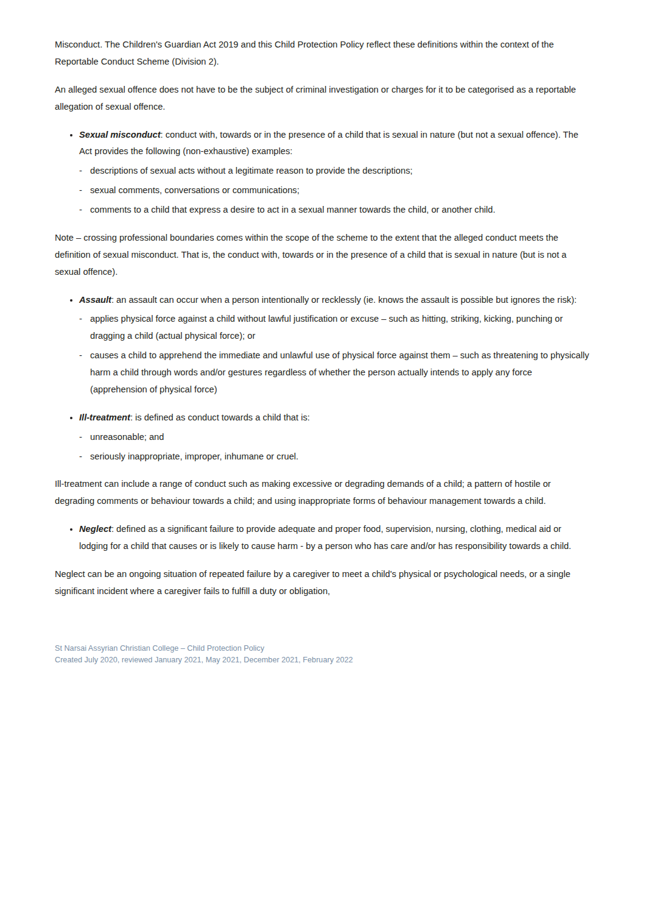Misconduct. The Children's Guardian Act 2019 and this Child Protection Policy reflect these definitions within the context of the Reportable Conduct Scheme (Division 2).
An alleged sexual offence does not have to be the subject of criminal investigation or charges for it to be categorised as a reportable allegation of sexual offence.
Sexual misconduct: conduct with, towards or in the presence of a child that is sexual in nature (but not a sexual offence). The Act provides the following (non-exhaustive) examples:
descriptions of sexual acts without a legitimate reason to provide the descriptions;
sexual comments, conversations or communications;
comments to a child that express a desire to act in a sexual manner towards the child, or another child.
Note – crossing professional boundaries comes within the scope of the scheme to the extent that the alleged conduct meets the definition of sexual misconduct. That is, the conduct with, towards or in the presence of a child that is sexual in nature (but is not a sexual offence).
Assault: an assault can occur when a person intentionally or recklessly (ie. knows the assault is possible but ignores the risk):
applies physical force against a child without lawful justification or excuse – such as hitting, striking, kicking, punching or dragging a child (actual physical force); or
causes a child to apprehend the immediate and unlawful use of physical force against them – such as threatening to physically harm a child through words and/or gestures regardless of whether the person actually intends to apply any force (apprehension of physical force)
Ill-treatment: is defined as conduct towards a child that is:
unreasonable; and
seriously inappropriate, improper, inhumane or cruel.
Ill-treatment can include a range of conduct such as making excessive or degrading demands of a child; a pattern of hostile or degrading comments or behaviour towards a child; and using inappropriate forms of behaviour management towards a child.
Neglect: defined as a significant failure to provide adequate and proper food, supervision, nursing, clothing, medical aid or lodging for a child that causes or is likely to cause harm - by a person who has care and/or has responsibility towards a child.
Neglect can be an ongoing situation of repeated failure by a caregiver to meet a child's physical or psychological needs, or a single significant incident where a caregiver fails to fulfill a duty or obligation,
St Narsai Assyrian Christian College – Child Protection Policy
Created July 2020, reviewed January 2021, May 2021, December 2021, February 2022